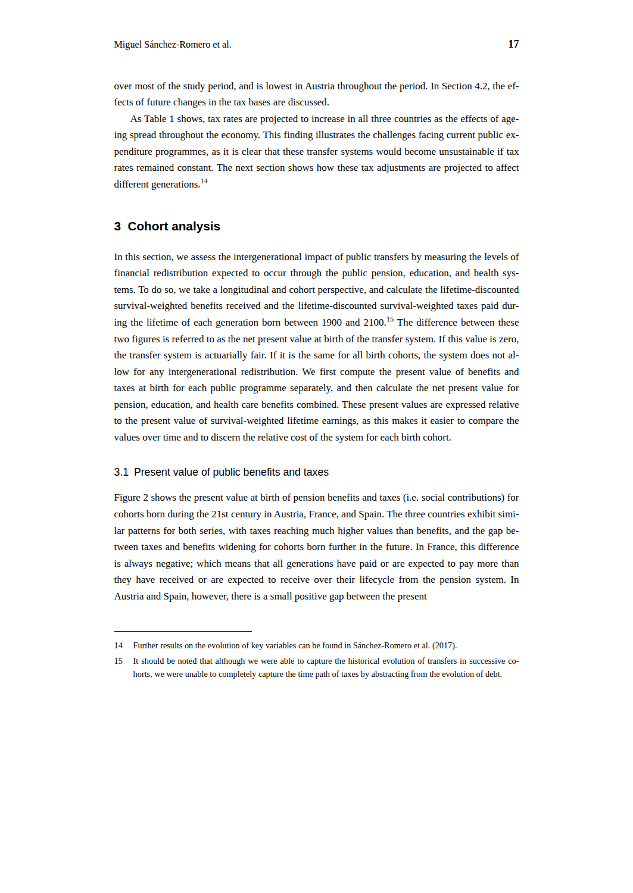Miguel Sánchez-Romero et al. 17
over most of the study period, and is lowest in Austria throughout the period. In Section 4.2, the effects of future changes in the tax bases are discussed.
As Table 1 shows, tax rates are projected to increase in all three countries as the effects of ageing spread throughout the economy. This finding illustrates the challenges facing current public expenditure programmes, as it is clear that these transfer systems would become unsustainable if tax rates remained constant. The next section shows how these tax adjustments are projected to affect different generations.14
3 Cohort analysis
In this section, we assess the intergenerational impact of public transfers by measuring the levels of financial redistribution expected to occur through the public pension, education, and health systems. To do so, we take a longitudinal and cohort perspective, and calculate the lifetime-discounted survival-weighted benefits received and the lifetime-discounted survival-weighted taxes paid during the lifetime of each generation born between 1900 and 2100.15 The difference between these two figures is referred to as the net present value at birth of the transfer system. If this value is zero, the transfer system is actuarially fair. If it is the same for all birth cohorts, the system does not allow for any intergenerational redistribution. We first compute the present value of benefits and taxes at birth for each public programme separately, and then calculate the net present value for pension, education, and health care benefits combined. These present values are expressed relative to the present value of survival-weighted lifetime earnings, as this makes it easier to compare the values over time and to discern the relative cost of the system for each birth cohort.
3.1 Present value of public benefits and taxes
Figure 2 shows the present value at birth of pension benefits and taxes (i.e. social contributions) for cohorts born during the 21st century in Austria, France, and Spain. The three countries exhibit similar patterns for both series, with taxes reaching much higher values than benefits, and the gap between taxes and benefits widening for cohorts born further in the future. In France, this difference is always negative; which means that all generations have paid or are expected to pay more than they have received or are expected to receive over their lifecycle from the pension system. In Austria and Spain, however, there is a small positive gap between the present
14 Further results on the evolution of key variables can be found in Sánchez-Romero et al. (2017).
15 It should be noted that although we were able to capture the historical evolution of transfers in successive cohorts, we were unable to completely capture the time path of taxes by abstracting from the evolution of debt.